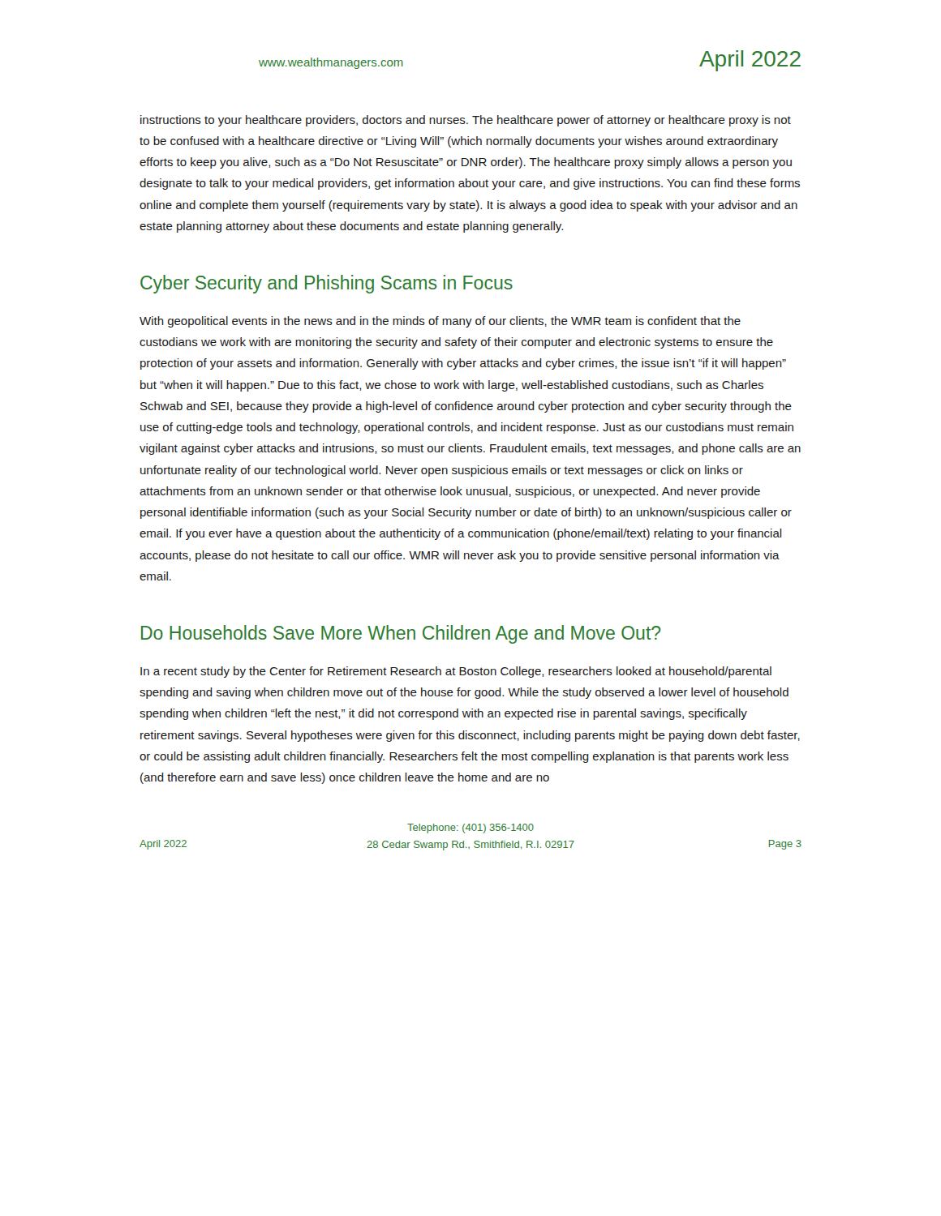www.wealthmanagers.com April 2022
instructions to your healthcare providers, doctors and nurses. The healthcare power of attorney or healthcare proxy is not to be confused with a healthcare directive or “Living Will” (which normally documents your wishes around extraordinary efforts to keep you alive, such as a “Do Not Resuscitate” or DNR order). The healthcare proxy simply allows a person you designate to talk to your medical providers, get information about your care, and give instructions. You can find these forms online and complete them yourself (requirements vary by state). It is always a good idea to speak with your advisor and an estate planning attorney about these documents and estate planning generally.
Cyber Security and Phishing Scams in Focus
With geopolitical events in the news and in the minds of many of our clients, the WMR team is confident that the custodians we work with are monitoring the security and safety of their computer and electronic systems to ensure the protection of your assets and information. Generally with cyber attacks and cyber crimes, the issue isn’t “if it will happen” but “when it will happen.” Due to this fact, we chose to work with large, well-established custodians, such as Charles Schwab and SEI, because they provide a high-level of confidence around cyber protection and cyber security through the use of cutting-edge tools and technology, operational controls, and incident response. Just as our custodians must remain vigilant against cyber attacks and intrusions, so must our clients. Fraudulent emails, text messages, and phone calls are an unfortunate reality of our technological world. Never open suspicious emails or text messages or click on links or attachments from an unknown sender or that otherwise look unusual, suspicious, or unexpected. And never provide personal identifiable information (such as your Social Security number or date of birth) to an unknown/suspicious caller or email. If you ever have a question about the authenticity of a communication (phone/email/text) relating to your financial accounts, please do not hesitate to call our office. WMR will never ask you to provide sensitive personal information via email.
Do Households Save More When Children Age and Move Out?
In a recent study by the Center for Retirement Research at Boston College, researchers looked at household/parental spending and saving when children move out of the house for good. While the study observed a lower level of household spending when children “left the nest,” it did not correspond with an expected rise in parental savings, specifically retirement savings. Several hypotheses were given for this disconnect, including parents might be paying down debt faster, or could be assisting adult children financially. Researchers felt the most compelling explanation is that parents work less (and therefore earn and save less) once children leave the home and are no
Telephone: (401) 356-1400 28 Cedar Swamp Rd., Smithfield, R.I. 02917 April 2022 Page 3